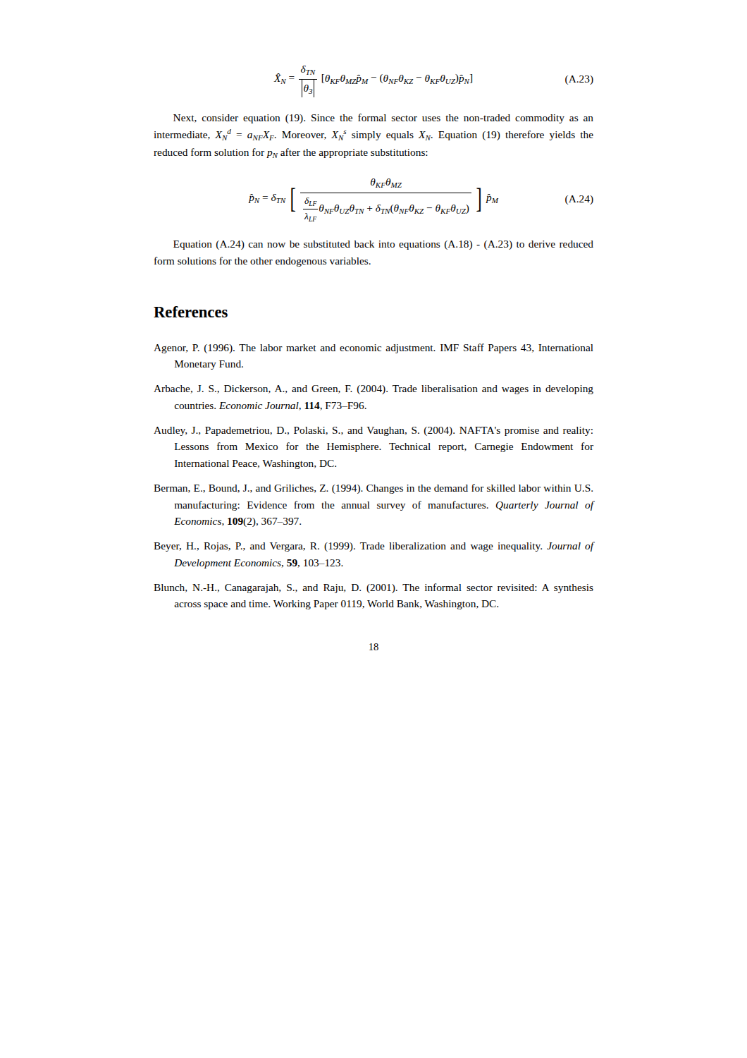X̂N = δTN θ3 [θKF θMZ p̂M − (θNF θKZ − θKF θUZ)p̂N] (A.23)
Next, consider equation (19). Since the formal sector uses the non-traded commodity as an intermediate, XNd = aNF XF. Moreover, XNs simply equals XN. Equation (19) therefore yields the reduced form solution for pN after the appropriate substitutions:
p̂N = δTN [ θKF θMZ δLF λLF θNF θUZ θTN + δTN(θNF θKZ − θKF θUZ) ] p̂M (A.24)
Equation (A.24) can now be substituted back into equations (A.18) - (A.23) to derive reduced form solutions for the other endogenous variables.
References
Agenor, P. (1996). The labor market and economic adjustment. IMF Staff Papers 43, International Monetary Fund.
Arbache, J. S., Dickerson, A., and Green, F. (2004). Trade liberalisation and wages in developing countries. Economic Journal, 114, F73–F96.
Audley, J., Papademetriou, D., Polaski, S., and Vaughan, S. (2004). NAFTA's promise and reality: Lessons from Mexico for the Hemisphere. Technical report, Carnegie Endowment for International Peace, Washington, DC.
Berman, E., Bound, J., and Griliches, Z. (1994). Changes in the demand for skilled labor within U.S. manufacturing: Evidence from the annual survey of manufactures. Quarterly Journal of Economics, 109(2), 367–397.
Beyer, H., Rojas, P., and Vergara, R. (1999). Trade liberalization and wage inequality. Journal of Development Economics, 59, 103–123.
Blunch, N.-H., Canagarajah, S., and Raju, D. (2001). The informal sector revisited: A synthesis across space and time. Working Paper 0119, World Bank, Washington, DC.
18